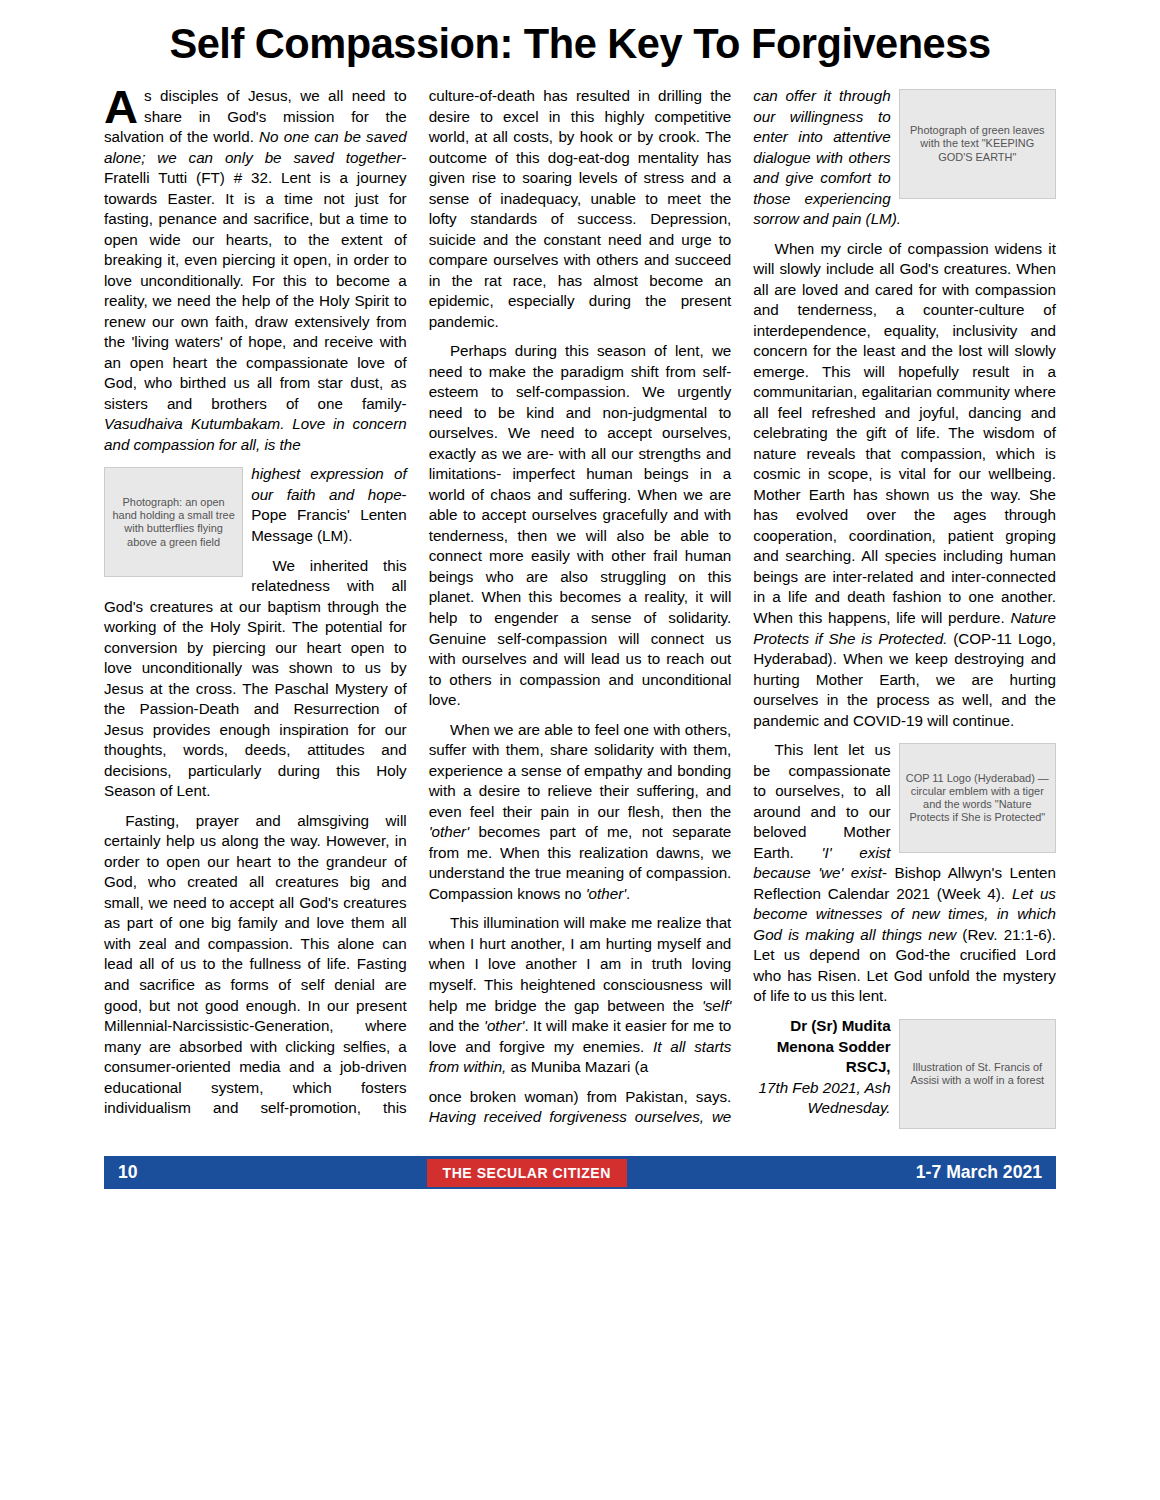Self Compassion: The Key To Forgiveness
As disciples of Jesus, we all need to share in God's mission for the salvation of the world. No one can be saved alone; we can only be saved together- Fratelli Tutti (FT) # 32. Lent is a journey towards Easter. It is a time not just for fasting, penance and sacrifice, but a time to open wide our hearts, to the extent of breaking it, even piercing it open, in order to love unconditionally. For this to become a reality, we need the help of the Holy Spirit to renew our own faith, draw extensively from the 'living waters' of hope, and receive with an open heart the compassionate love of God, who birthed us all from star dust, as sisters and brothers of one family- Vasudhaiva Kutumbakam. Love in concern and compassion for all, is the
Photograph: an open hand holding a small tree with butterflies flying above a green field
highest expression of our faith and hope- Pope Francis' Lenten Message (LM).
We inherited this relatedness with all God's creatures at our baptism through the working of the Holy Spirit. The potential for conversion by piercing our heart open to love unconditionally was shown to us by Jesus at the cross. The Paschal Mystery of the Passion-Death and Resurrection of Jesus provides enough inspiration for our thoughts, words, deeds, attitudes and decisions, particularly during this Holy Season of Lent.
Fasting, prayer and almsgiving will certainly help us along the way. However, in order to open our heart to the grandeur of God, who created all creatures big and small, we need to accept all God's creatures as part of one big family and love them all with zeal and compassion. This alone can lead all of us to the fullness of life. Fasting and sacrifice as forms of self denial are good, but not good enough. In our present Millennial-Narcissistic-Generation, where many are absorbed with clicking selfies, a consumer-oriented media and a job-driven educational system, which fosters individualism and self-promotion, this culture-of-death has resulted in drilling the desire to excel in this highly competitive world, at all costs, by hook or by crook. The outcome of this dog-eat-dog mentality has given rise to soaring levels of stress and a sense of inadequacy, unable to meet the lofty standards of success. Depression, suicide and the constant need and urge to compare ourselves with others and succeed in the rat race, has almost become an epidemic, especially during the present pandemic.
Perhaps during this season of lent, we need to make the paradigm shift from self-esteem to self-compassion. We urgently need to be kind and non-judgmental to ourselves. We need to accept ourselves, exactly as we are- with all our strengths and limitations- imperfect human beings in a world of chaos and suffering. When we are able to accept ourselves gracefully and with tenderness, then we will also be able to connect more easily with other frail human beings who are also struggling on this planet. When this becomes a reality, it will help to engender a sense of solidarity. Genuine self-compassion will connect us with ourselves and will lead us to reach out to others in compassion and unconditional love.
When we are able to feel one with others, suffer with them, share solidarity with them, experience a sense of empathy and bonding with a desire to relieve their suffering, and even feel their pain in our flesh, then the 'other' becomes part of me, not separate from me. When this realization dawns, we understand the true meaning of compassion. Compassion knows no 'other'.
This illumination will make me realize that when I hurt another, I am hurting myself and when I love another I am in truth loving myself. This heightened consciousness will help me bridge the gap between the 'self' and the 'other'. It will make it easier for me to love and forgive my enemies. It all starts from within, as Muniba Mazari (a
Photograph of green leaves with the text "KEEPING GOD'S EARTH"
once broken woman) from Pakistan, says. Having received forgiveness ourselves, we can offer it through our willingness to enter into attentive dialogue with others and give comfort to those experiencing sorrow and pain (LM).
When my circle of compassion widens it will slowly include all God's creatures. When all are loved and cared for with compassion and tenderness, a counter-culture of interdependence, equality, inclusivity and concern for the least and the lost will slowly emerge. This will hopefully result in a communitarian, egalitarian community where all feel refreshed and joyful, dancing and celebrating the gift of life. The wisdom of nature reveals that compassion, which is cosmic in scope, is vital for our wellbeing. Mother Earth has shown us the way. She has evolved over the ages through cooperation, coordination, patient groping and searching. All species including human beings are inter-related and inter-connected in a life and death fashion to one another. When this happens, life will perdure. Nature Protects if She is Protected. (COP-11 Logo, Hyderabad). When we keep destroying and hurting Mother Earth, we are hurting ourselves in the process as well, and the pandemic and COVID-19 will continue.
COP 11 Logo (Hyderabad) — circular emblem with a tiger and the words "Nature Protects if She is Protected"
This lent let us be compassionate to ourselves, to all around and to our beloved Mother Earth. 'I' exist because 'we' exist- Bishop Allwyn's Lenten Reflection Calendar 2021 (Week 4). Let us become witnesses of new times, in which God is making all things new (Rev. 21:1-6). Let us depend on God-the crucified Lord who has Risen. Let God unfold the mystery of life to us this lent.
Illustration of St. Francis of Assisi with a wolf in a forest
Dr (Sr) Mudita Menona Sodder RSCJ,
17th Feb 2021, Ash Wednesday.
10 THE SECULAR CITIZEN 1-7 March 2021